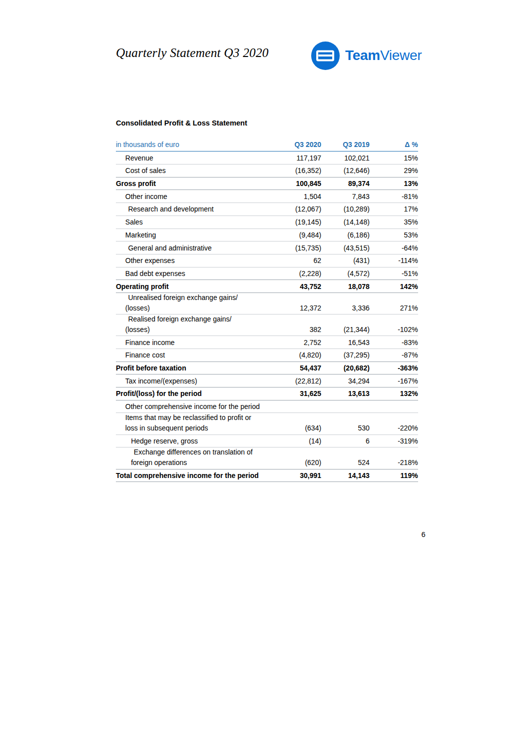Quarterly Statement Q3 2020
Team Viewer
Consolidated Profit & Loss Statement
| in thousands of euro | Q3 2020 | Q3 2019 | Δ % |
| --- | --- | --- | --- |
| Revenue | 117,197 | 102,021 | 15% |
| Cost of sales | (16,352) | (12,646) | 29% |
| Gross profit | 100,845 | 89,374 | 13% |
| Other income | 1,504 | 7,843 | -81% |
| Research and development | (12,067) | (10,289) | 17% |
| Sales | (19,145) | (14,148) | 35% |
| Marketing | (9,484) | (6,186) | 53% |
| General and administrative | (15,735) | (43,515) | -64% |
| Other expenses | 62 | (431) | -114% |
| Bad debt expenses | (2,228) | (4,572) | -51% |
| Operating profit | 43,752 | 18,078 | 142% |
| Unrealised foreign exchange gains/ | | | |
| (losses) | 12,372 | 3,336 | 271% |
| Realised foreign exchange gains/ | | | |
| (losses) | 382 | (21,344) | -102% |
| Finance income | 2,752 | 16,543 | -83% |
| Finance cost | (4,820) | (37,295) | -87% |
| Profit before taxation | 54,437 | (20,682) | -363% |
| Tax income/(expenses) | (22,812) | 34,294 | -167% |
| Profit/(loss) for the period | 31,625 | 13,613 | 132% |
| Other comprehensive income for the period | | | |
| Items that may be reclassified to profit or | | | |
| loss in subsequent periods | (634) | 530 | -220% |
| Hedge reserve, gross | (14) | 6 | -319% |
| Exchange differences on translation of | | | |
| foreign operations | (620) | 524 | -218% |
| Total comprehensive income for the period | 30,991 | 14,143 | 119% |
6